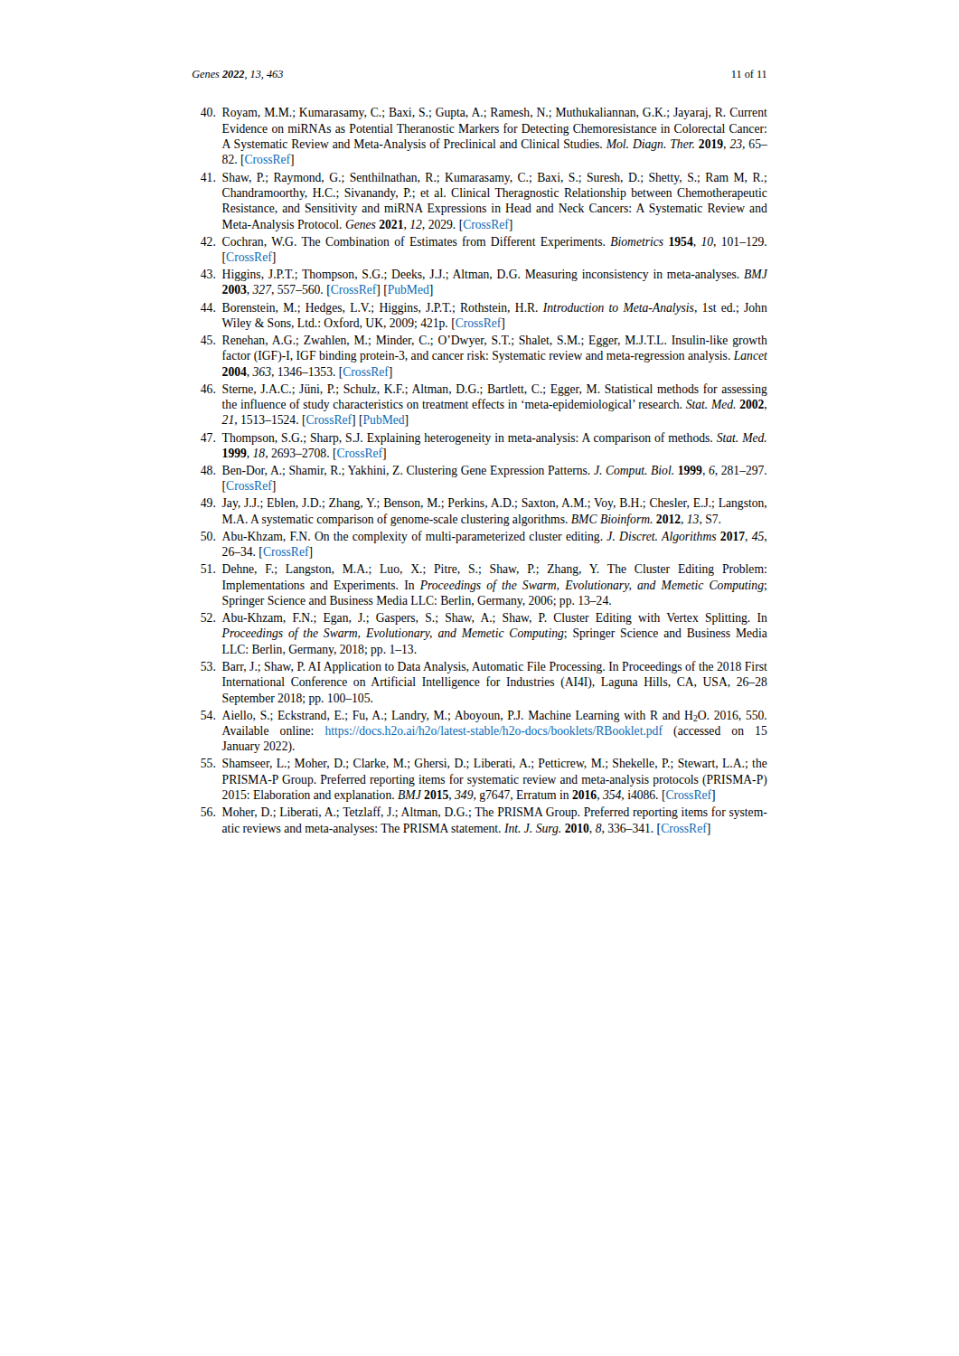Genes 2022, 13, 463
11 of 11
40. Royam, M.M.; Kumarasamy, C.; Baxi, S.; Gupta, A.; Ramesh, N.; Muthukaliannan, G.K.; Jayaraj, R. Current Evidence on miRNAs as Potential Theranostic Markers for Detecting Chemoresistance in Colorectal Cancer: A Systematic Review and Meta-Analysis of Preclinical and Clinical Studies. Mol. Diagn. Ther. 2019, 23, 65–82. [CrossRef]
41. Shaw, P.; Raymond, G.; Senthilnathan, R.; Kumarasamy, C.; Baxi, S.; Suresh, D.; Shetty, S.; Ram M, R.; Chandramoorthy, H.C.; Sivanandy, P.; et al. Clinical Theragnostic Relationship between Chemotherapeutic Resistance, and Sensitivity and miRNA Expressions in Head and Neck Cancers: A Systematic Review and Meta-Analysis Protocol. Genes 2021, 12, 2029. [CrossRef]
42. Cochran, W.G. The Combination of Estimates from Different Experiments. Biometrics 1954, 10, 101–129. [CrossRef]
43. Higgins, J.P.T.; Thompson, S.G.; Deeks, J.J.; Altman, D.G. Measuring inconsistency in meta-analyses. BMJ 2003, 327, 557–560. [CrossRef] [PubMed]
44. Borenstein, M.; Hedges, L.V.; Higgins, J.P.T.; Rothstein, H.R. Introduction to Meta-Analysis, 1st ed.; John Wiley & Sons, Ltd.: Oxford, UK, 2009; 421p. [CrossRef]
45. Renehan, A.G.; Zwahlen, M.; Minder, C.; O’Dwyer, S.T.; Shalet, S.M.; Egger, M.J.T.L. Insulin-like growth factor (IGF)-I, IGF binding protein-3, and cancer risk: Systematic review and meta-regression analysis. Lancet 2004, 363, 1346–1353. [CrossRef]
46. Sterne, J.A.C.; Jüni, P.; Schulz, K.F.; Altman, D.G.; Bartlett, C.; Egger, M. Statistical methods for assessing the influence of study characteristics on treatment effects in ‘meta-epidemiological’ research. Stat. Med. 2002, 21, 1513–1524. [CrossRef] [PubMed]
47. Thompson, S.G.; Sharp, S.J. Explaining heterogeneity in meta-analysis: A comparison of methods. Stat. Med. 1999, 18, 2693–2708. [CrossRef]
48. Ben-Dor, A.; Shamir, R.; Yakhini, Z. Clustering Gene Expression Patterns. J. Comput. Biol. 1999, 6, 281–297. [CrossRef]
49. Jay, J.J.; Eblen, J.D.; Zhang, Y.; Benson, M.; Perkins, A.D.; Saxton, A.M.; Voy, B.H.; Chesler, E.J.; Langston, M.A. A systematic comparison of genome-scale clustering algorithms. BMC Bioinform. 2012, 13, S7.
50. Abu-Khzam, F.N. On the complexity of multi-parameterized cluster editing. J. Discret. Algorithms 2017, 45, 26–34. [CrossRef]
51. Dehne, F.; Langston, M.A.; Luo, X.; Pitre, S.; Shaw, P.; Zhang, Y. The Cluster Editing Problem: Implementations and Experiments. In Proceedings of the Swarm, Evolutionary, and Memetic Computing; Springer Science and Business Media LLC: Berlin, Germany, 2006; pp. 13–24.
52. Abu-Khzam, F.N.; Egan, J.; Gaspers, S.; Shaw, A.; Shaw, P. Cluster Editing with Vertex Splitting. In Proceedings of the Swarm, Evolutionary, and Memetic Computing; Springer Science and Business Media LLC: Berlin, Germany, 2018; pp. 1–13.
53. Barr, J.; Shaw, P. AI Application to Data Analysis, Automatic File Processing. In Proceedings of the 2018 First International Conference on Artificial Intelligence for Industries (AI4I), Laguna Hills, CA, USA, 26–28 September 2018; pp. 100–105.
54. Aiello, S.; Eckstrand, E.; Fu, A.; Landry, M.; Aboyoun, P.J. Machine Learning with R and H2O. 2016, 550. Available online: https://docs.h2o.ai/h2o/latest-stable/h2o-docs/booklets/RBooklet.pdf (accessed on 15 January 2022).
55. Shamseer, L.; Moher, D.; Clarke, M.; Ghersi, D.; Liberati, A.; Petticrew, M.; Shekelle, P.; Stewart, L.A.; the PRISMA-P Group. Preferred reporting items for systematic review and meta-analysis protocols (PRISMA-P) 2015: Elaboration and explanation. BMJ 2015, 349, g7647, Erratum in 2016, 354, i4086. [CrossRef]
56. Moher, D.; Liberati, A.; Tetzlaff, J.; Altman, D.G.; The PRISMA Group. Preferred reporting items for systematic reviews and meta-analyses: The PRISMA statement. Int. J. Surg. 2010, 8, 336–341. [CrossRef]